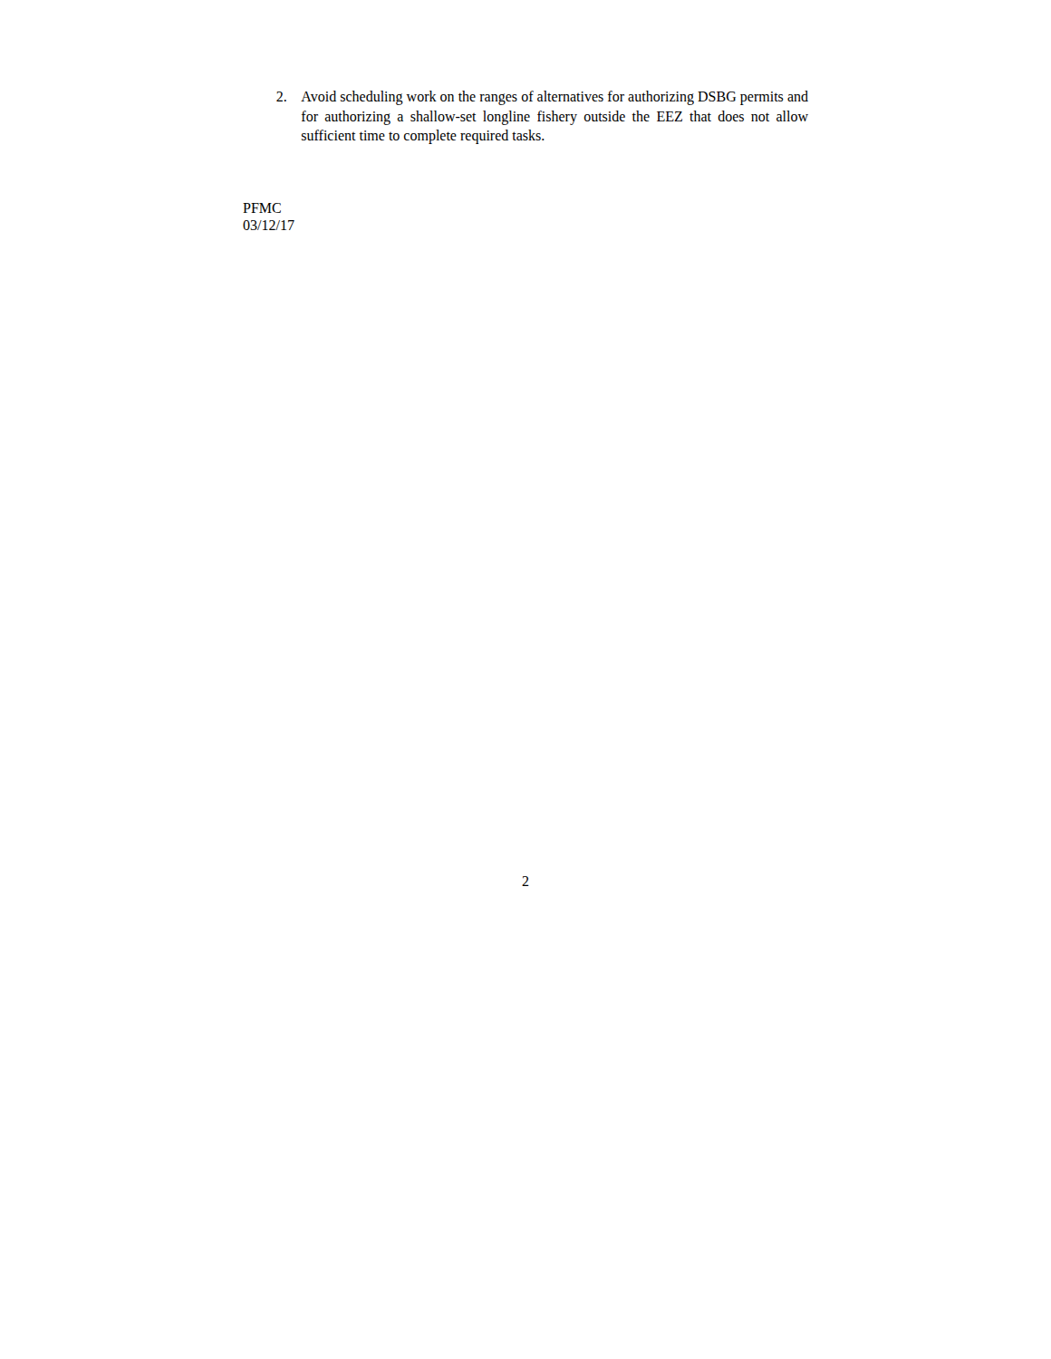Avoid scheduling work on the ranges of alternatives for authorizing DSBG permits and for authorizing a shallow-set longline fishery outside the EEZ that does not allow sufficient time to complete required tasks.
PFMC
03/12/17
2